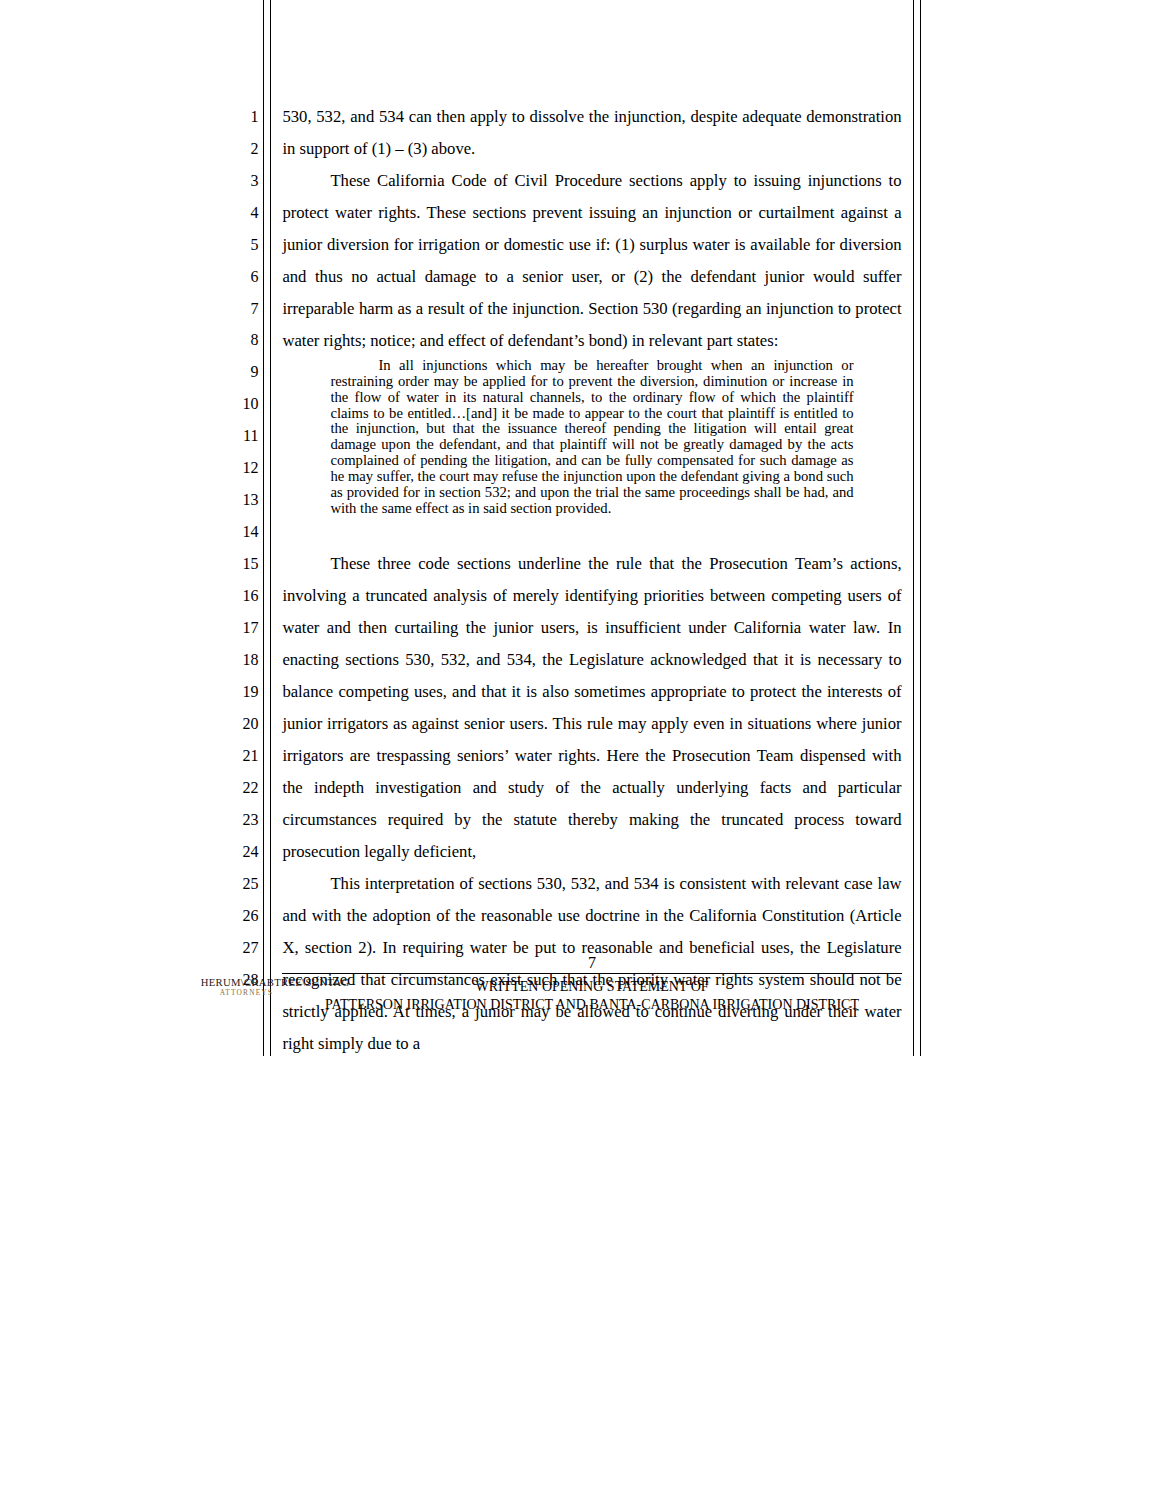1
2
3
4
5
6
7
8
9
10
11
12
13
14
15
16
17
18
19
20
21
22
23
24
25
26
27
28
530, 532, and 534 can then apply to dissolve the injunction, despite adequate demonstration in support of (1) – (3) above.
These California Code of Civil Procedure sections apply to issuing injunctions to protect water rights. These sections prevent issuing an injunction or curtailment against a junior diversion for irrigation or domestic use if: (1) surplus water is available for diversion and thus no actual damage to a senior user, or (2) the defendant junior would suffer irreparable harm as a result of the injunction. Section 530 (regarding an injunction to protect water rights; notice; and effect of defendant’s bond) in relevant part states:
In all injunctions which may be hereafter brought when an injunction or restraining order may be applied for to prevent the diversion, diminution or increase in the flow of water in its natural channels, to the ordinary flow of which the plaintiff claims to be entitled…[and] it be made to appear to the court that plaintiff is entitled to the injunction, but that the issuance thereof pending the litigation will entail great damage upon the defendant, and that plaintiff will not be greatly damaged by the acts complained of pending the litigation, and can be fully compensated for such damage as he may suffer, the court may refuse the injunction upon the defendant giving a bond such as provided for in section 532; and upon the trial the same proceedings shall be had, and with the same effect as in said section provided.
These three code sections underline the rule that the Prosecution Team’s actions, involving a truncated analysis of merely identifying priorities between competing users of water and then curtailing the junior users, is insufficient under California water law. In enacting sections 530, 532, and 534, the Legislature acknowledged that it is necessary to balance competing uses, and that it is also sometimes appropriate to protect the interests of junior irrigators as against senior users. This rule may apply even in situations where junior irrigators are trespassing seniors’ water rights. Here the Prosecution Team dispensed with the indepth investigation and study of the actually underlying facts and particular circumstances required by the statute thereby making the truncated process toward prosecution legally deficient,
This interpretation of sections 530, 532, and 534 is consistent with relevant case law and with the adoption of the reasonable use doctrine in the California Constitution (Article X, section 2). In requiring water be put to reasonable and beneficial uses, the Legislature recognized that circumstances exist such that the priority water rights system should not be strictly applied. At times, a junior may be allowed to continue diverting under their water right simply due to a
HERUM\CRABTREE\SUNTAG
ATTORNEYS
7
WRITTEN OPENING STATEMENT OF
PATTERSON IRRIGATION DISTRICT AND BANTA-CARBONA IRRIGATION DISTRICT